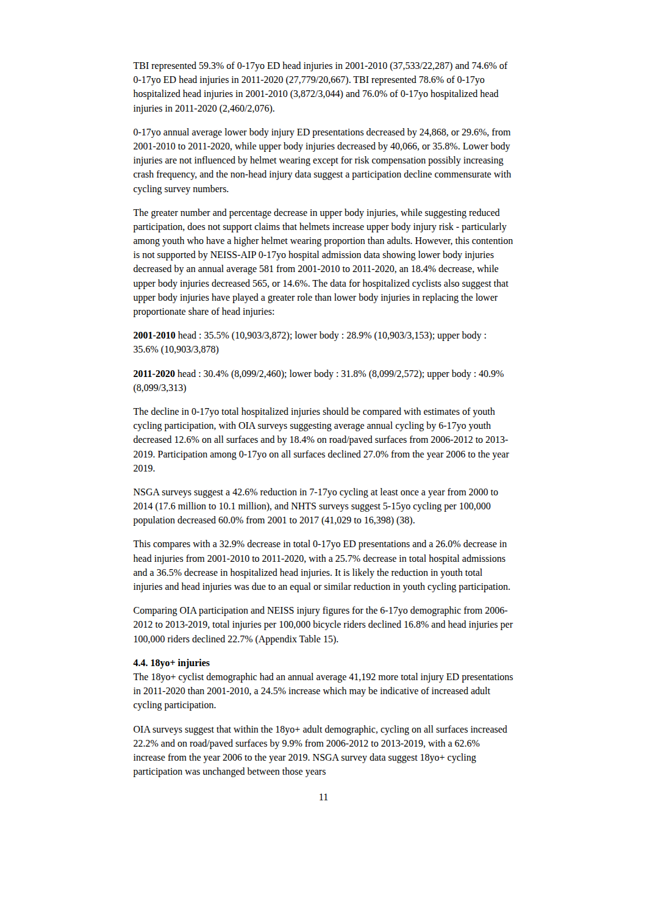TBI represented 59.3% of 0-17yo ED head injuries in 2001-2010 (37,533/22,287) and 74.6% of 0-17yo ED head injuries in 2011-2020 (27,779/20,667). TBI represented 78.6% of 0-17yo hospitalized head injuries in 2001-2010 (3,872/3,044) and 76.0% of 0-17yo hospitalized head injuries in 2011-2020 (2,460/2,076).
0-17yo annual average lower body injury ED presentations decreased by 24,868, or 29.6%, from 2001-2010 to 2011-2020, while upper body injuries decreased by 40,066, or 35.8%. Lower body injuries are not influenced by helmet wearing except for risk compensation possibly increasing crash frequency, and the non-head injury data suggest a participation decline commensurate with cycling survey numbers.
The greater number and percentage decrease in upper body injuries, while suggesting reduced participation, does not support claims that helmets increase upper body injury risk - particularly among youth who have a higher helmet wearing proportion than adults. However, this contention is not supported by NEISS-AIP 0-17yo hospital admission data showing lower body injuries decreased by an annual average 581 from 2001-2010 to 2011-2020, an 18.4% decrease, while upper body injuries decreased 565, or 14.6%. The data for hospitalized cyclists also suggest that upper body injuries have played a greater role than lower body injuries in replacing the lower proportionate share of head injuries:
2001-2010 head : 35.5% (10,903/3,872); lower body : 28.9% (10,903/3,153); upper body : 35.6% (10,903/3,878)
2011-2020 head : 30.4% (8,099/2,460); lower body : 31.8% (8,099/2,572); upper body : 40.9% (8,099/3,313)
The decline in 0-17yo total hospitalized injuries should be compared with estimates of youth cycling participation, with OIA surveys suggesting average annual cycling by 6-17yo youth decreased 12.6% on all surfaces and by 18.4% on road/paved surfaces from 2006-2012 to 2013-2019. Participation among 0-17yo on all surfaces declined 27.0% from the year 2006 to the year 2019.
NSGA surveys suggest a 42.6% reduction in 7-17yo cycling at least once a year from 2000 to 2014 (17.6 million to 10.1 million), and NHTS surveys suggest 5-15yo cycling per 100,000 population decreased 60.0% from 2001 to 2017 (41,029 to 16,398) (38).
This compares with a 32.9% decrease in total 0-17yo ED presentations and a 26.0% decrease in head injuries from 2001-2010 to 2011-2020, with a 25.7% decrease in total hospital admissions and a 36.5% decrease in hospitalized head injuries. It is likely the reduction in youth total injuries and head injuries was due to an equal or similar reduction in youth cycling participation.
Comparing OIA participation and NEISS injury figures for the 6-17yo demographic from 2006-2012 to 2013-2019, total injuries per 100,000 bicycle riders declined 16.8% and head injuries per 100,000 riders declined 22.7% (Appendix Table 15).
4.4. 18yo+ injuries
The 18yo+ cyclist demographic had an annual average 41,192 more total injury ED presentations in 2011-2020 than 2001-2010, a 24.5% increase which may be indicative of increased adult cycling participation.
OIA surveys suggest that within the 18yo+ adult demographic, cycling on all surfaces increased 22.2% and on road/paved surfaces by 9.9% from 2006-2012 to 2013-2019, with a 62.6% increase from the year 2006 to the year 2019. NSGA survey data suggest 18yo+ cycling participation was unchanged between those years
11